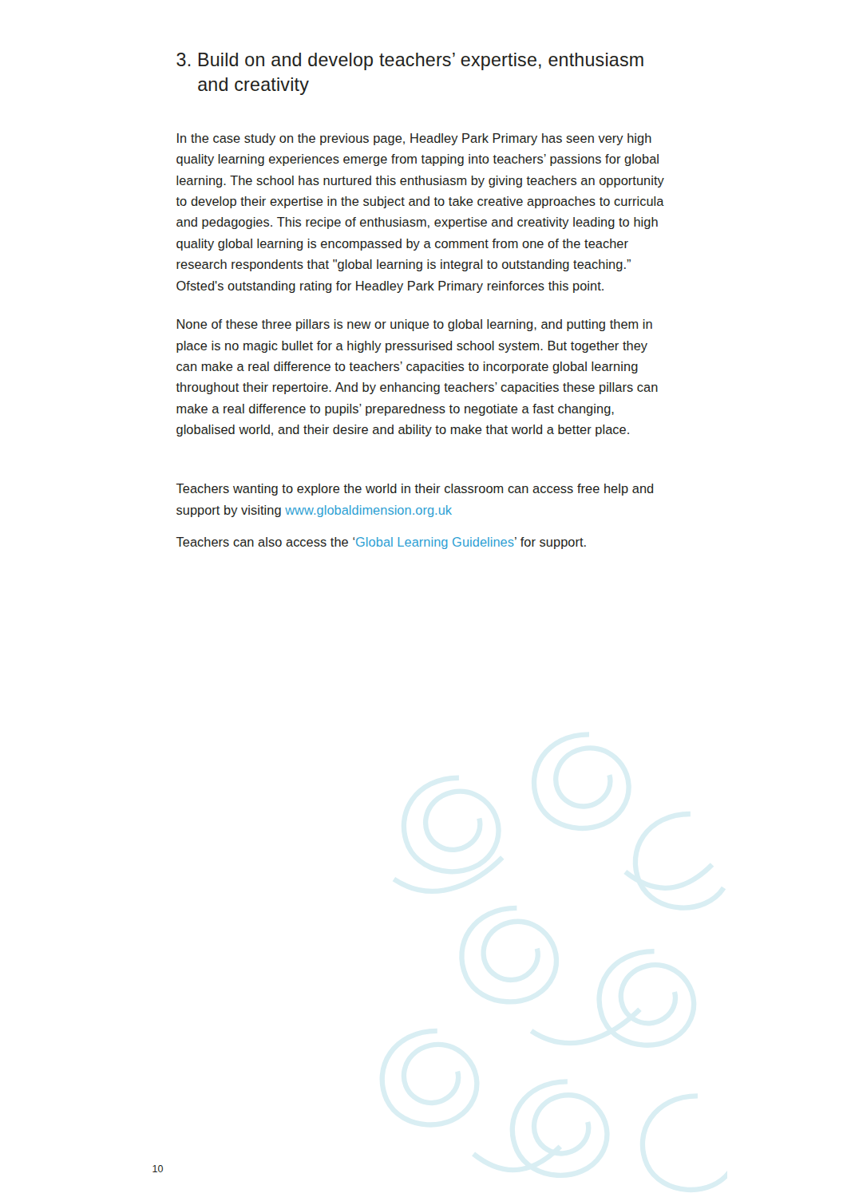3. Build on and develop teachers’ expertise, enthusiasm and creativity
In the case study on the previous page, Headley Park Primary has seen very high quality learning experiences emerge from tapping into teachers’ passions for global learning. The school has nurtured this enthusiasm by giving teachers an opportunity to develop their expertise in the subject and to take creative approaches to curricula and pedagogies. This recipe of enthusiasm, expertise and creativity leading to high quality global learning is encompassed by a comment from one of the teacher research respondents that "global learning is integral to outstanding teaching.” Ofsted's outstanding rating for Headley Park Primary reinforces this point.
None of these three pillars is new or unique to global learning, and putting them in place is no magic bullet for a highly pressurised school system. But together they can make a real difference to teachers’ capacities to incorporate global learning throughout their repertoire. And by enhancing teachers’ capacities these pillars can make a real difference to pupils’ preparedness to negotiate a fast changing, globalised world, and their desire and ability to make that world a better place.
Teachers wanting to explore the world in their classroom can access free help and support by visiting www.globaldimension.org.uk
Teachers can also access the ‘Global Learning Guidelines’ for support.
10